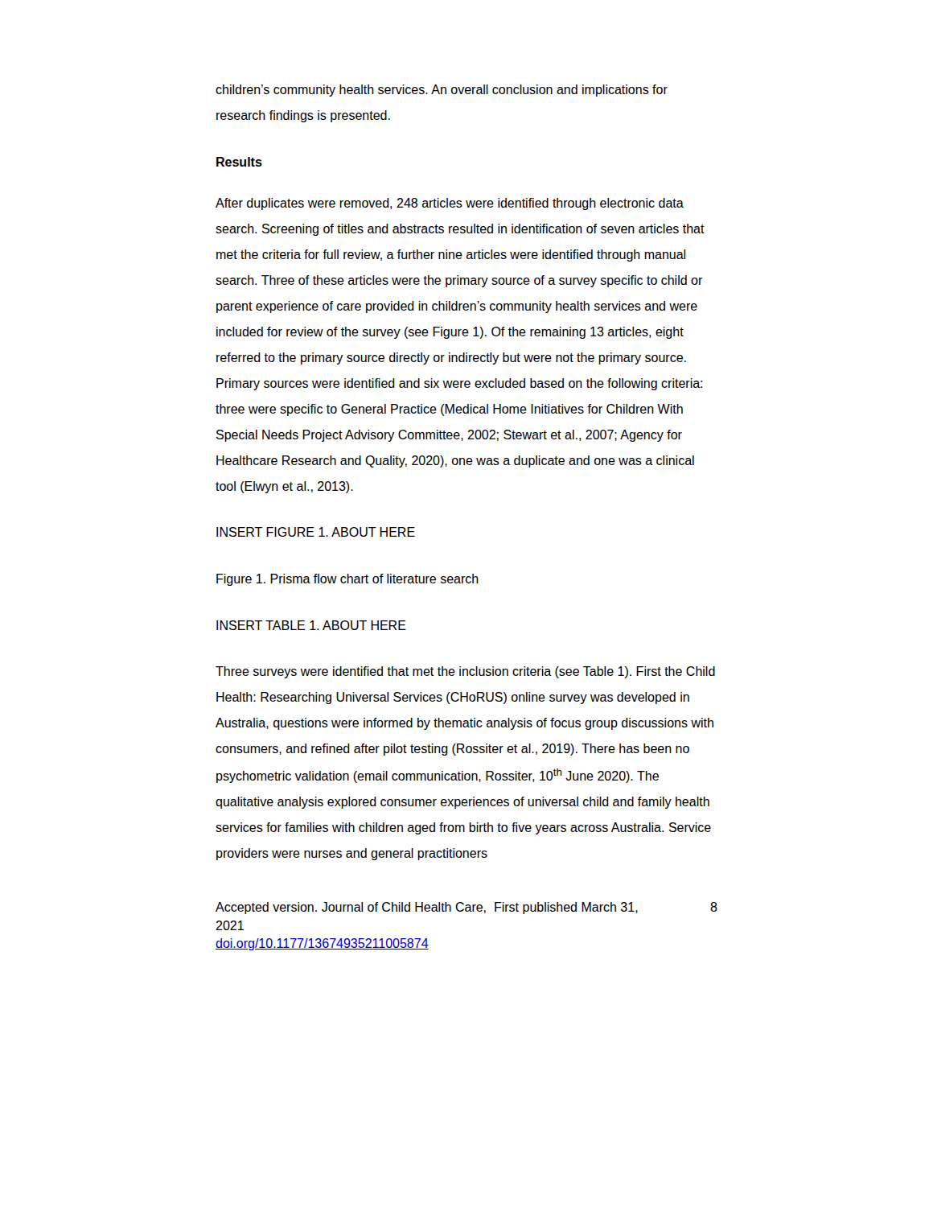children’s community health services. An overall conclusion and implications for research findings is presented.
Results
After duplicates were removed, 248 articles were identified through electronic data search. Screening of titles and abstracts resulted in identification of seven articles that met the criteria for full review, a further nine articles were identified through manual search. Three of these articles were the primary source of a survey specific to child or parent experience of care provided in children’s community health services and were included for review of the survey (see Figure 1). Of the remaining 13 articles, eight referred to the primary source directly or indirectly but were not the primary source. Primary sources were identified and six were excluded based on the following criteria: three were specific to General Practice (Medical Home Initiatives for Children With Special Needs Project Advisory Committee, 2002; Stewart et al., 2007; Agency for Healthcare Research and Quality, 2020), one was a duplicate and one was a clinical tool (Elwyn et al., 2013).
INSERT FIGURE 1. ABOUT HERE
Figure 1. Prisma flow chart of literature search
INSERT TABLE 1. ABOUT HERE
Three surveys were identified that met the inclusion criteria (see Table 1). First the Child Health: Researching Universal Services (CHoRUS) online survey was developed in Australia, questions were informed by thematic analysis of focus group discussions with consumers, and refined after pilot testing (Rossiter et al., 2019). There has been no psychometric validation (email communication, Rossiter, 10th June 2020). The qualitative analysis explored consumer experiences of universal child and family health services for families with children aged from birth to five years across Australia. Service providers were nurses and general practitioners
Accepted version. Journal of Child Health Care, First published March 31, 2021
doi.org/10.1177/13674935211005874
8